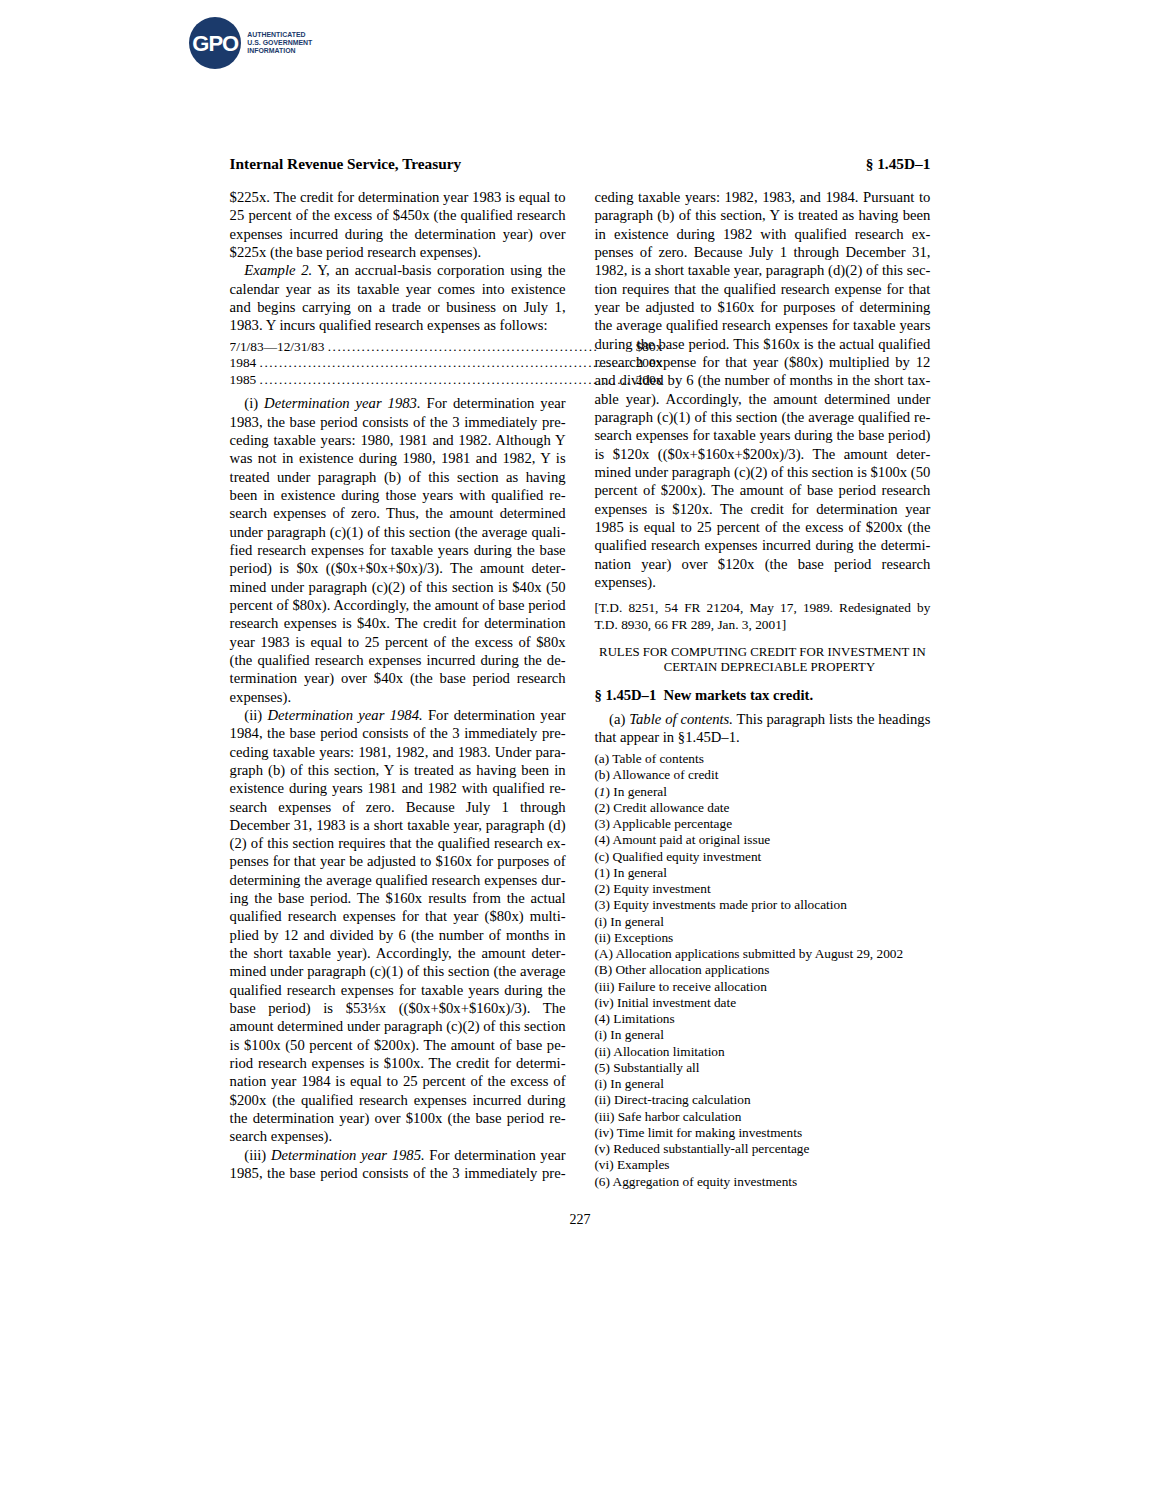GPO
Authenticated
U.S. Government
Information
Internal Revenue Service, Treasury
§ 1.45D–1
$225x. The credit for determination year 1983 is equal to 25 percent of the excess of $450x (the qualified research expenses incurred during the determination year) over $225x (the base period research expenses).
Example 2. Y, an accrual-basis corporation using the calendar year as its taxable year comes into existence and begins carrying on a trade or business on July 1, 1983. Y incurs qualified research expenses as follows:
| 7/1/83—12/31/83 ........................................................ | $80x |
| 1984 ............................................................................. | 200x |
| 1985 ............................................................................. | 200x |
(i) Determination year 1983. For determination year 1983, the base period consists of the 3 immediately preceding taxable years: 1980, 1981 and 1982. Although Y was not in existence during 1980, 1981 and 1982, Y is treated under paragraph (b) of this section as having been in existence during those years with qualified research expenses of zero. Thus, the amount determined under paragraph (c)(1) of this section (the average qualified research expenses for taxable years during the base period) is $0x (($0x+$0x+$0x)/3). The amount determined under paragraph (c)(2) of this section is $40x (50 percent of $80x). Accordingly, the amount of base period research expenses is $40x. The credit for determination year 1983 is equal to 25 percent of the excess of $80x (the qualified research expenses incurred during the determination year) over $40x (the base period research expenses).
(ii) Determination year 1984. For determination year 1984, the base period consists of the 3 immediately preceding taxable years: 1981, 1982, and 1983. Under paragraph (b) of this section, Y is treated as having been in existence during years 1981 and 1982 with qualified research expenses of zero. Because July 1 through December 31, 1983 is a short taxable year, paragraph (d)(2) of this section requires that the qualified research expenses for that year be adjusted to $160x for purposes of determining the average qualified research expenses during the base period. The $160x results from the actual qualified research expenses for that year ($80x) multiplied by 12 and divided by 6 (the number of months in the short taxable year). Accordingly, the amount determined under paragraph (c)(1) of this section (the average qualified research expenses for taxable years during the base period) is $53⅓x (($0x+$0x+$160x)/3). The amount determined under paragraph (c)(2) of this section is $100x (50 percent of $200x). The amount of base period research expenses is $100x. The credit for determination year 1984 is equal to 25 percent of the excess of $200x (the qualified research expenses incurred during the determination year) over $100x (the base period research expenses).
(iii) Determination year 1985. For determination year 1985, the base period consists of the 3 immediately preceding taxable years: 1982, 1983, and 1984. Pursuant to paragraph (b) of this section, Y is treated as having been in existence during 1982 with qualified research expenses of zero. Because July 1 through December 31, 1982, is a short taxable year, paragraph (d)(2) of this section requires that the qualified research expense for that year be adjusted to $160x for purposes of determining the average qualified research expenses for taxable years during the base period. This $160x is the actual qualified research expense for that year ($80x) multiplied by 12 and divided by 6 (the number of months in the short taxable year). Accordingly, the amount determined under paragraph (c)(1) of this section (the average qualified research expenses for taxable years during the base period) is $120x (($0x+$160x+$200x)/3). The amount determined under paragraph (c)(2) of this section is $100x (50 percent of $200x). The amount of base period research expenses is $120x. The credit for determination year 1985 is equal to 25 percent of the excess of $200x (the qualified research expenses incurred during the determination year) over $120x (the base period research expenses).
[T.D. 8251, 54 FR 21204, May 17, 1989. Redesignated by T.D. 8930, 66 FR 289, Jan. 3, 2001]
Rules for Computing Credit for Investment in Certain Depreciable Property
§ 1.45D–1 New markets tax credit.
(a) Table of contents. This paragraph lists the headings that appear in §1.45D–1.
(a) Table of contents
(b) Allowance of credit
(1) In general
(2) Credit allowance date
(3) Applicable percentage
(4) Amount paid at original issue
(c) Qualified equity investment
(1) In general
(2) Equity investment
(3) Equity investments made prior to allocation
(i) In general
(ii) Exceptions
(A) Allocation applications submitted by August 29, 2002
(B) Other allocation applications
(iii) Failure to receive allocation
(iv) Initial investment date
(4) Limitations
(i) In general
(ii) Allocation limitation
(5) Substantially all
(i) In general
(ii) Direct-tracing calculation
(iii) Safe harbor calculation
(iv) Time limit for making investments
(v) Reduced substantially-all percentage
(vi) Examples
(6) Aggregation of equity investments
227